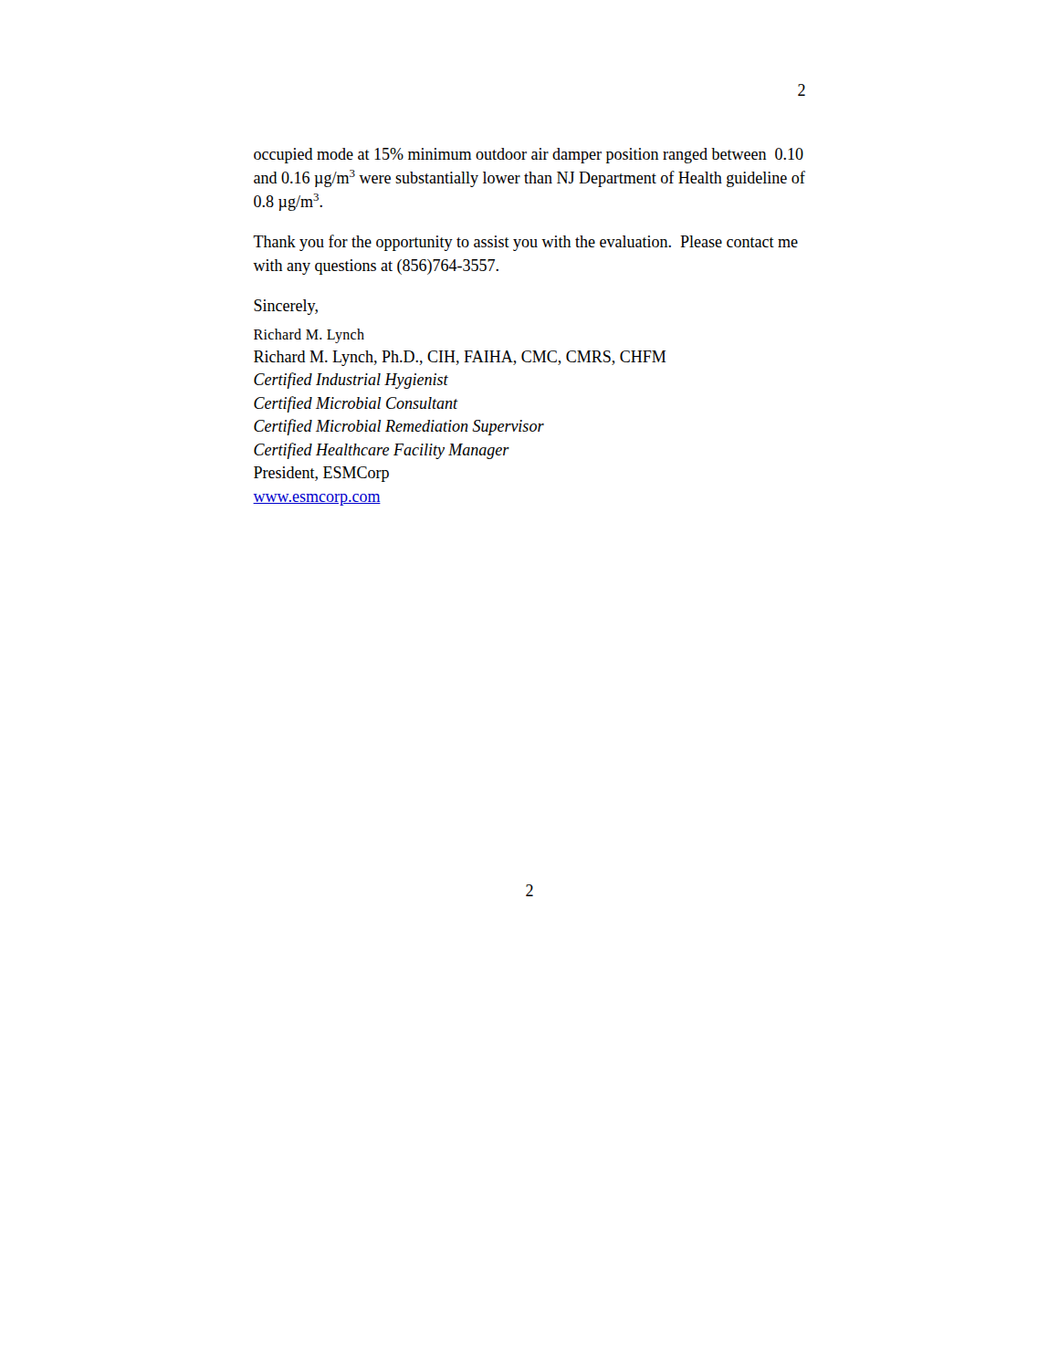2
occupied mode at 15% minimum outdoor air damper position ranged between 0.10 and 0.16 µg/m3 were substantially lower than NJ Department of Health guideline of 0.8 µg/m3.
Thank you for the opportunity to assist you with the evaluation. Please contact me with any questions at (856)764-3557.
Sincerely,
Richard M. Lynch
Richard M. Lynch, Ph.D., CIH, FAIHA, CMC, CMRS, CHFM
Certified Industrial Hygienist
Certified Microbial Consultant
Certified Microbial Remediation Supervisor
Certified Healthcare Facility Manager
President, ESMCorp
www.esmcorp.com
2